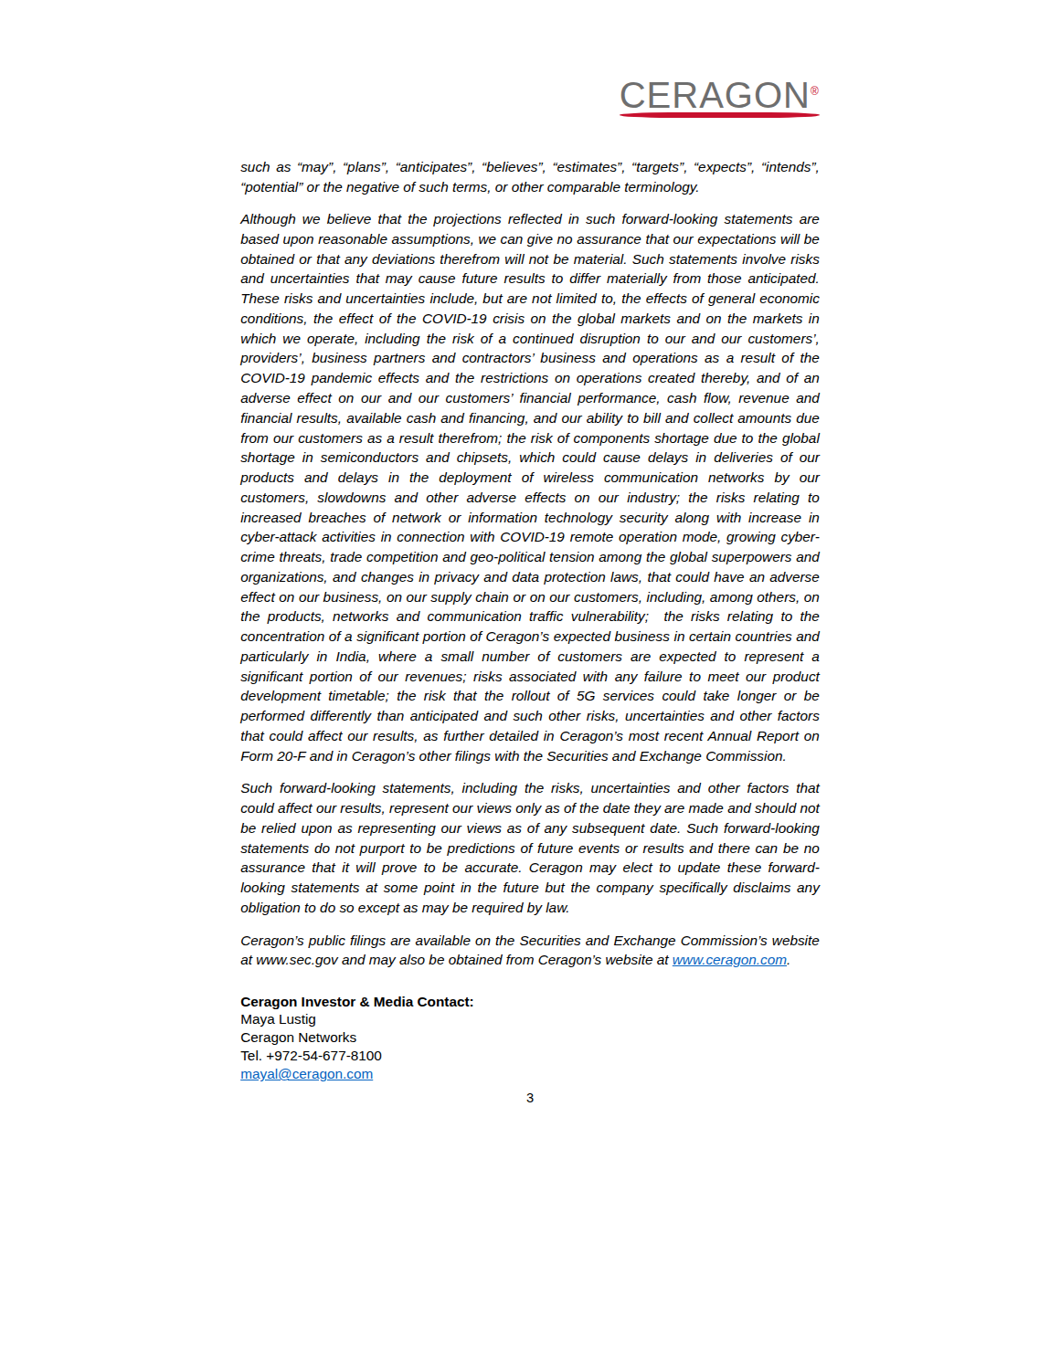CERAGON®
such as “may”, “plans”, “anticipates”, “believes”, “estimates”, “targets”, “expects”, “intends”, “potential” or the negative of such terms, or other comparable terminology.
Although we believe that the projections reflected in such forward-looking statements are based upon reasonable assumptions, we can give no assurance that our expectations will be obtained or that any deviations therefrom will not be material. Such statements involve risks and uncertainties that may cause future results to differ materially from those anticipated. These risks and uncertainties include, but are not limited to, the effects of general economic conditions, the effect of the COVID-19 crisis on the global markets and on the markets in which we operate, including the risk of a continued disruption to our and our customers’, providers’, business partners and contractors’ business and operations as a result of the COVID-19 pandemic effects and the restrictions on operations created thereby, and of an adverse effect on our and our customers’ financial performance, cash flow, revenue and financial results, available cash and financing, and our ability to bill and collect amounts due from our customers as a result therefrom; the risk of components shortage due to the global shortage in semiconductors and chipsets, which could cause delays in deliveries of our products and delays in the deployment of wireless communication networks by our customers, slowdowns and other adverse effects on our industry; the risks relating to increased breaches of network or information technology security along with increase in cyber-attack activities in connection with COVID-19 remote operation mode, growing cyber-crime threats, trade competition and geo-political tension among the global superpowers and organizations, and changes in privacy and data protection laws, that could have an adverse effect on our business, on our supply chain or on our customers, including, among others, on the products, networks and communication traffic vulnerability; the risks relating to the concentration of a significant portion of Ceragon’s expected business in certain countries and particularly in India, where a small number of customers are expected to represent a significant portion of our revenues; risks associated with any failure to meet our product development timetable; the risk that the rollout of 5G services could take longer or be performed differently than anticipated and such other risks, uncertainties and other factors that could affect our results, as further detailed in Ceragon’s most recent Annual Report on Form 20-F and in Ceragon’s other filings with the Securities and Exchange Commission.
Such forward-looking statements, including the risks, uncertainties and other factors that could affect our results, represent our views only as of the date they are made and should not be relied upon as representing our views as of any subsequent date. Such forward-looking statements do not purport to be predictions of future events or results and there can be no assurance that it will prove to be accurate. Ceragon may elect to update these forward-looking statements at some point in the future but the company specifically disclaims any obligation to do so except as may be required by law.
Ceragon’s public filings are available on the Securities and Exchange Commission’s website at www.sec.gov and may also be obtained from Ceragon’s website at www.ceragon.com.
Ceragon Investor & Media Contact:
Maya Lustig
Ceragon Networks
Tel. +972-54-677-8100
mayal@ceragon.com
3